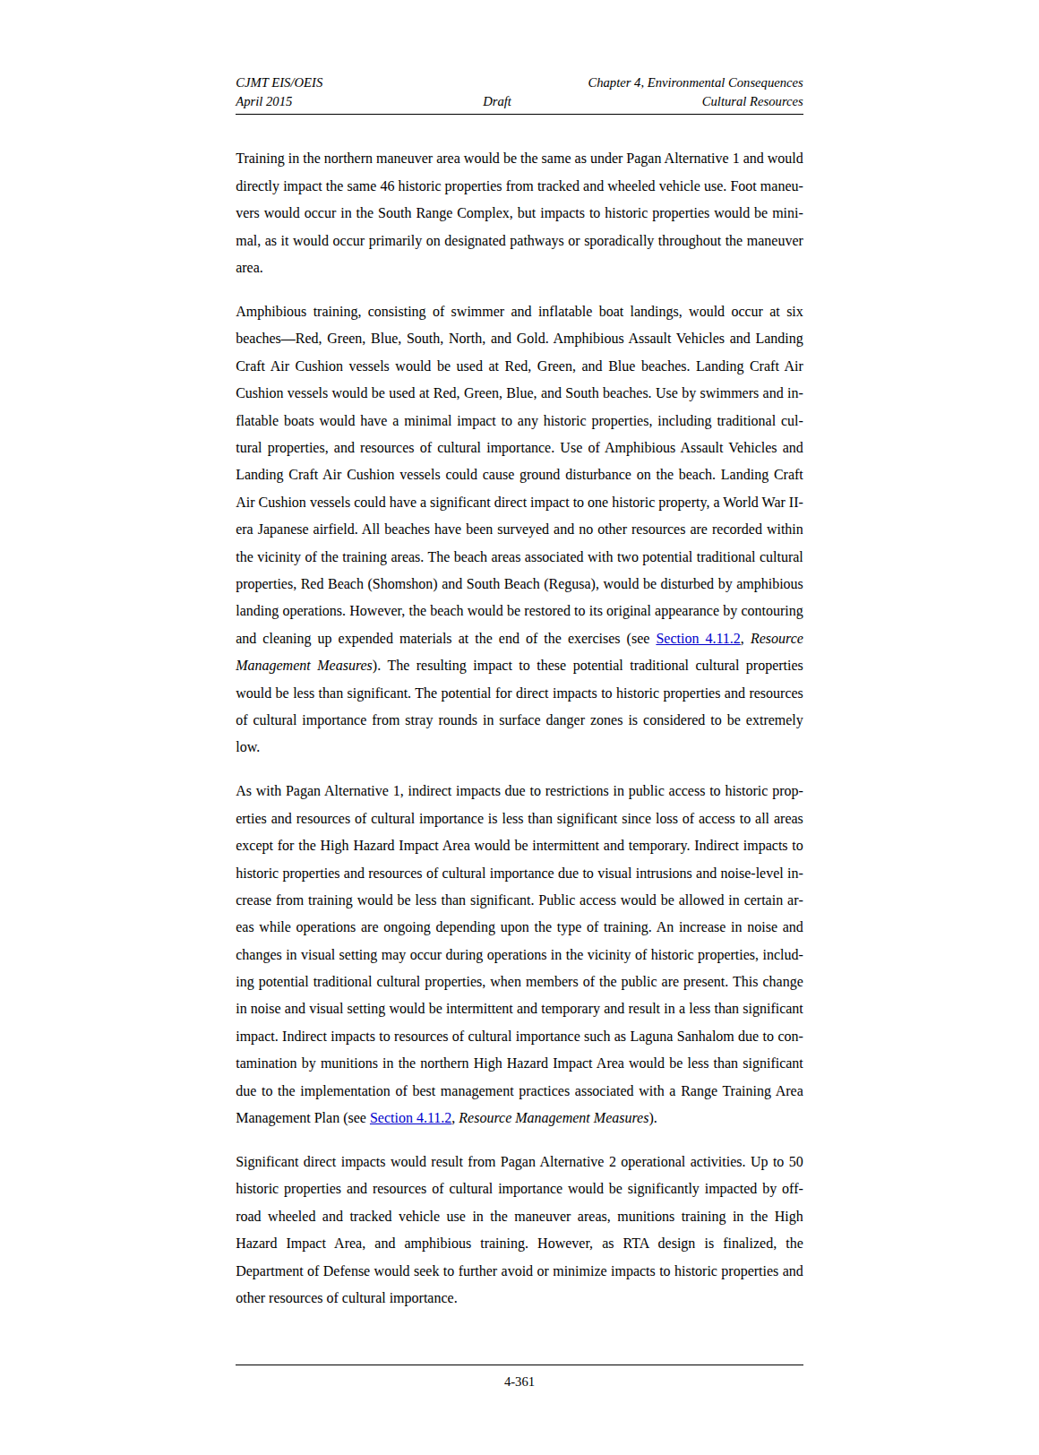CJMT EIS/OEIS Chapter 4, Environmental Consequences
April 2015 Draft Cultural Resources
Training in the northern maneuver area would be the same as under Pagan Alternative 1 and would directly impact the same 46 historic properties from tracked and wheeled vehicle use. Foot maneuvers would occur in the South Range Complex, but impacts to historic properties would be minimal, as it would occur primarily on designated pathways or sporadically throughout the maneuver area.
Amphibious training, consisting of swimmer and inflatable boat landings, would occur at six beaches—Red, Green, Blue, South, North, and Gold. Amphibious Assault Vehicles and Landing Craft Air Cushion vessels would be used at Red, Green, and Blue beaches. Landing Craft Air Cushion vessels would be used at Red, Green, Blue, and South beaches. Use by swimmers and inflatable boats would have a minimal impact to any historic properties, including traditional cultural properties, and resources of cultural importance. Use of Amphibious Assault Vehicles and Landing Craft Air Cushion vessels could cause ground disturbance on the beach. Landing Craft Air Cushion vessels could have a significant direct impact to one historic property, a World War II-era Japanese airfield. All beaches have been surveyed and no other resources are recorded within the vicinity of the training areas. The beach areas associated with two potential traditional cultural properties, Red Beach (Shomshon) and South Beach (Regusa), would be disturbed by amphibious landing operations. However, the beach would be restored to its original appearance by contouring and cleaning up expended materials at the end of the exercises (see Section 4.11.2, Resource Management Measures). The resulting impact to these potential traditional cultural properties would be less than significant. The potential for direct impacts to historic properties and resources of cultural importance from stray rounds in surface danger zones is considered to be extremely low.
As with Pagan Alternative 1, indirect impacts due to restrictions in public access to historic properties and resources of cultural importance is less than significant since loss of access to all areas except for the High Hazard Impact Area would be intermittent and temporary. Indirect impacts to historic properties and resources of cultural importance due to visual intrusions and noise-level increase from training would be less than significant. Public access would be allowed in certain areas while operations are ongoing depending upon the type of training. An increase in noise and changes in visual setting may occur during operations in the vicinity of historic properties, including potential traditional cultural properties, when members of the public are present. This change in noise and visual setting would be intermittent and temporary and result in a less than significant impact. Indirect impacts to resources of cultural importance such as Laguna Sanhalom due to contamination by munitions in the northern High Hazard Impact Area would be less than significant due to the implementation of best management practices associated with a Range Training Area Management Plan (see Section 4.11.2, Resource Management Measures).
Significant direct impacts would result from Pagan Alternative 2 operational activities. Up to 50 historic properties and resources of cultural importance would be significantly impacted by off-road wheeled and tracked vehicle use in the maneuver areas, munitions training in the High Hazard Impact Area, and amphibious training. However, as RTA design is finalized, the Department of Defense would seek to further avoid or minimize impacts to historic properties and other resources of cultural importance.
4-361